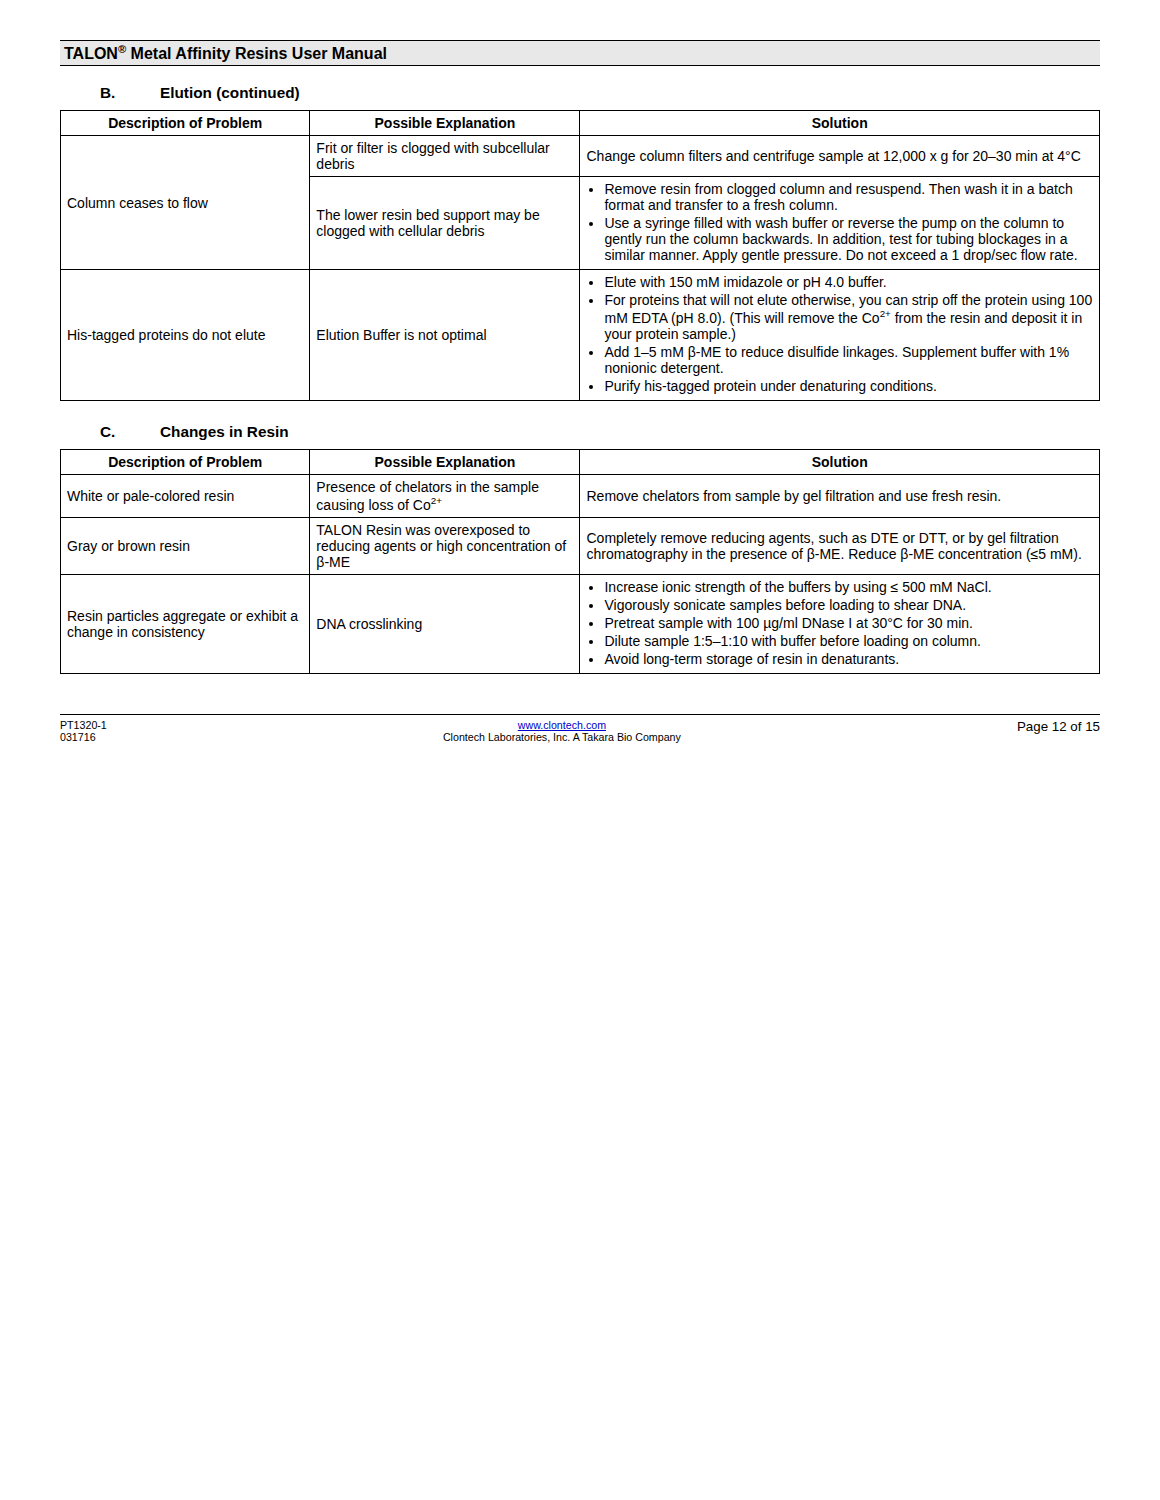TALON® Metal Affinity Resins User Manual
B. Elution (continued)
| Description of Problem | Possible Explanation | Solution |
| --- | --- | --- |
| Column ceases to flow | Frit or filter is clogged with subcellular debris | Change column filters and centrifuge sample at 12,000 x g for 20–30 min at 4°C |
| The lower resin bed support may be clogged with cellular debris | Remove resin from clogged column and resuspend. Then wash it in a batch format and transfer to a fresh column. Use a syringe filled with wash buffer or reverse the pump on the column to gently run the column backwards. In addition, test for tubing blockages in a similar manner. Apply gentle pressure. Do not exceed a 1 drop/sec flow rate. |
| His-tagged proteins do not elute | Elution Buffer is not optimal | Elute with 150 mM imidazole or pH 4.0 buffer. For proteins that will not elute otherwise, you can strip off the protein using 100 mM EDTA (pH 8.0). (This will remove the Co 2+ from the resin and deposit it in your protein sample.) Add 1–5 mM β-ME to reduce disulfide linkages. Supplement buffer with 1% nonionic detergent. Purify his-tagged protein under denaturing conditions. |
C. Changes in Resin
| Description of Problem | Possible Explanation | Solution |
| --- | --- | --- |
| White or pale-colored resin | Presence of chelators in the sample causing loss of Co 2+ | Remove chelators from sample by gel filtration and use fresh resin. |
| Gray or brown resin | TALON Resin was overexposed to reducing agents or high concentration of β-ME | Completely remove reducing agents, such as DTE or DTT, or by gel filtration chromatography in the presence of β-ME. Reduce β-ME concentration (≤5 mM). |
| Resin particles aggregate or exhibit a change in consistency | DNA crosslinking | Increase ionic strength of the buffers by using ≤ 500 mM NaCl. Vigorously sonicate samples before loading to shear DNA. Pretreat sample with 100 µg/ml DNase I at 30°C for 30 min. Dilute sample 1:5–1:10 with buffer before loading on column. Avoid long-term storage of resin in denaturants. |
PT1320-1
031716
www.clontech.com
Clontech Laboratories, Inc. A Takara Bio Company
Page 12 of 15